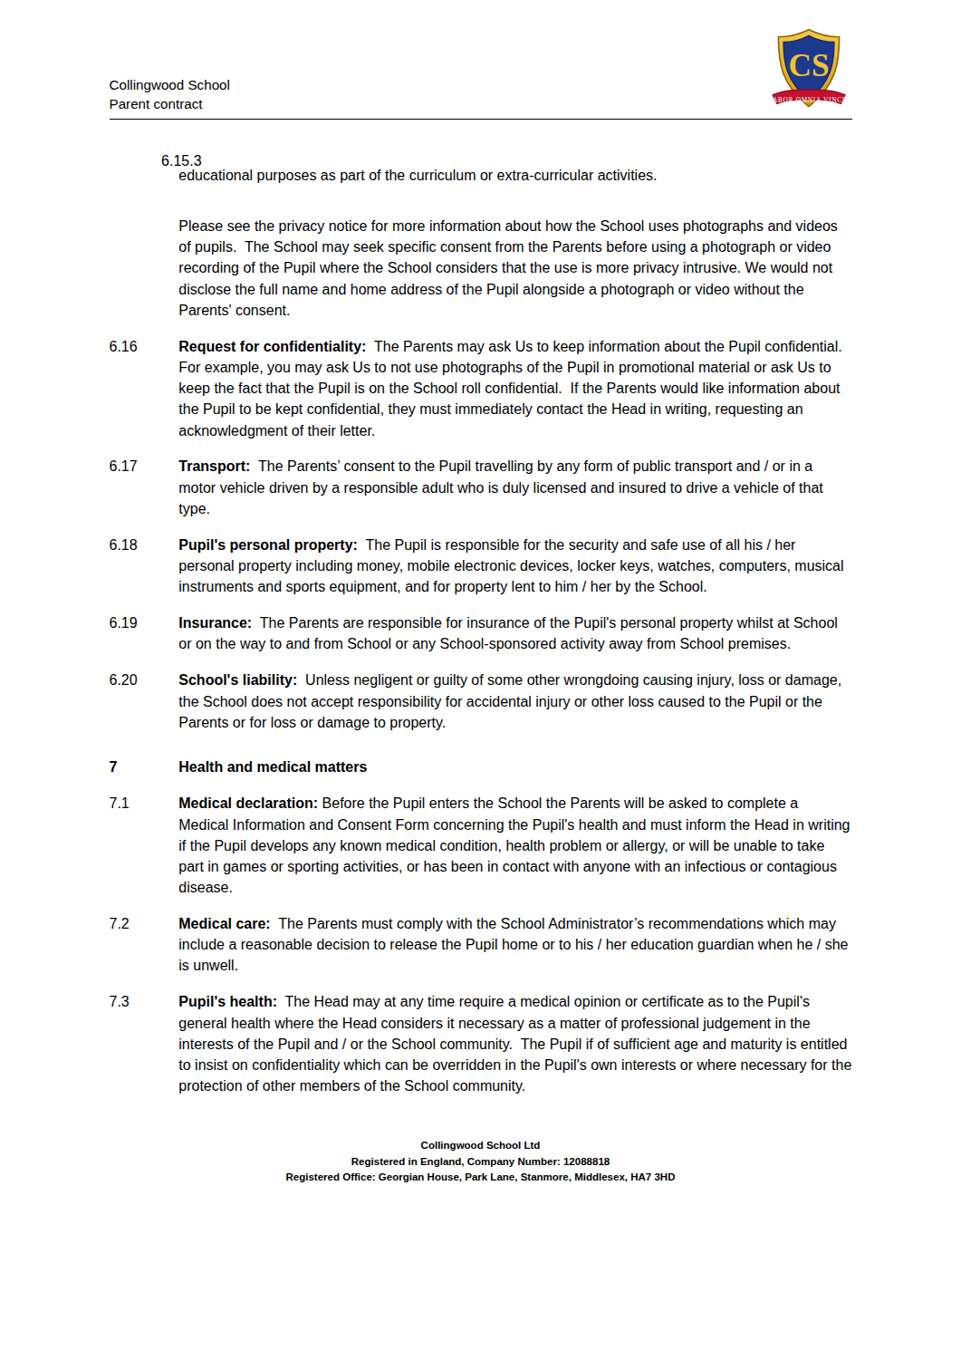CS LABOR OMNIA VINCIT
Collingwood School
Parent contract
6.15.3
educational purposes as part of the curriculum or extra-curricular activities.
Please see the privacy notice for more information about how the School uses photographs and videos of pupils. The School may seek specific consent from the Parents before using a photograph or video recording of the Pupil where the School considers that the use is more privacy intrusive. We would not disclose the full name and home address of the Pupil alongside a photograph or video without the Parents' consent.
6.16
Request for confidentiality: The Parents may ask Us to keep information about the Pupil confidential. For example, you may ask Us to not use photographs of the Pupil in promotional material or ask Us to keep the fact that the Pupil is on the School roll confidential. If the Parents would like information about the Pupil to be kept confidential, they must immediately contact the Head in writing, requesting an acknowledgment of their letter.
6.17
Transport: The Parents’ consent to the Pupil travelling by any form of public transport and / or in a motor vehicle driven by a responsible adult who is duly licensed and insured to drive a vehicle of that type.
6.18
Pupil's personal property: The Pupil is responsible for the security and safe use of all his / her personal property including money, mobile electronic devices, locker keys, watches, computers, musical instruments and sports equipment, and for property lent to him / her by the School.
6.19
Insurance: The Parents are responsible for insurance of the Pupil's personal property whilst at School or on the way to and from School or any School-sponsored activity away from School premises.
6.20
School's liability: Unless negligent or guilty of some other wrongdoing causing injury, loss or damage, the School does not accept responsibility for accidental injury or other loss caused to the Pupil or the Parents or for loss or damage to property.
7 Health and medical matters
7.1
Medical declaration: Before the Pupil enters the School the Parents will be asked to complete a Medical Information and Consent Form concerning the Pupil's health and must inform the Head in writing if the Pupil develops any known medical condition, health problem or allergy, or will be unable to take part in games or sporting activities, or has been in contact with anyone with an infectious or contagious disease.
7.2
Medical care: The Parents must comply with the School Administrator’s recommendations which may include a reasonable decision to release the Pupil home or to his / her education guardian when he / she is unwell.
7.3
Pupil's health: The Head may at any time require a medical opinion or certificate as to the Pupil's general health where the Head considers it necessary as a matter of professional judgement in the interests of the Pupil and / or the School community. The Pupil if of sufficient age and maturity is entitled to insist on confidentiality which can be overridden in the Pupil's own interests or where necessary for the protection of other members of the School community.
Collingwood School Ltd
Registered in England, Company Number: 12088818
Registered Office: Georgian House, Park Lane, Stanmore, Middlesex, HA7 3HD